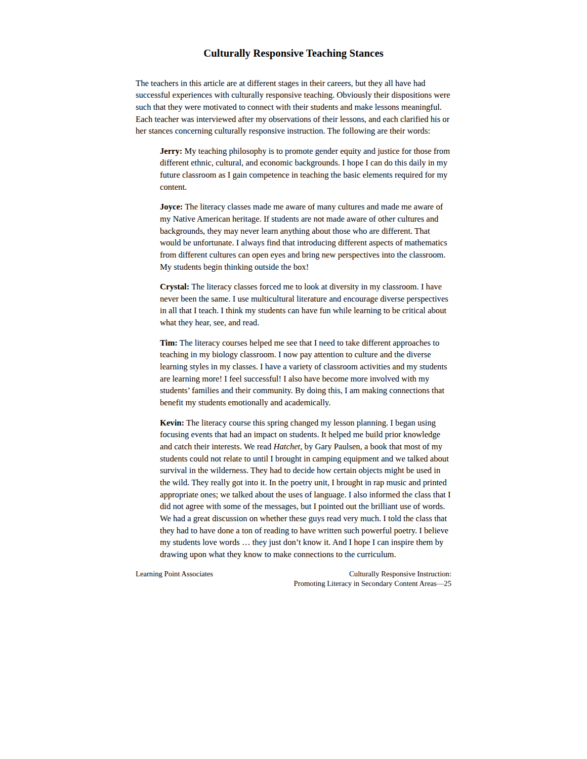Culturally Responsive Teaching Stances
The teachers in this article are at different stages in their careers, but they all have had successful experiences with culturally responsive teaching. Obviously their dispositions were such that they were motivated to connect with their students and make lessons meaningful. Each teacher was interviewed after my observations of their lessons, and each clarified his or her stances concerning culturally responsive instruction. The following are their words:
Jerry: My teaching philosophy is to promote gender equity and justice for those from different ethnic, cultural, and economic backgrounds. I hope I can do this daily in my future classroom as I gain competence in teaching the basic elements required for my content.
Joyce: The literacy classes made me aware of many cultures and made me aware of my Native American heritage. If students are not made aware of other cultures and backgrounds, they may never learn anything about those who are different. That would be unfortunate. I always find that introducing different aspects of mathematics from different cultures can open eyes and bring new perspectives into the classroom. My students begin thinking outside the box!
Crystal: The literacy classes forced me to look at diversity in my classroom. I have never been the same. I use multicultural literature and encourage diverse perspectives in all that I teach. I think my students can have fun while learning to be critical about what they hear, see, and read.
Tim: The literacy courses helped me see that I need to take different approaches to teaching in my biology classroom. I now pay attention to culture and the diverse learning styles in my classes. I have a variety of classroom activities and my students are learning more! I feel successful! I also have become more involved with my students’ families and their community. By doing this, I am making connections that benefit my students emotionally and academically.
Kevin: The literacy course this spring changed my lesson planning. I began using focusing events that had an impact on students. It helped me build prior knowledge and catch their interests. We read Hatchet, by Gary Paulsen, a book that most of my students could not relate to until I brought in camping equipment and we talked about survival in the wilderness. They had to decide how certain objects might be used in the wild. They really got into it. In the poetry unit, I brought in rap music and printed appropriate ones; we talked about the uses of language. I also informed the class that I did not agree with some of the messages, but I pointed out the brilliant use of words. We had a great discussion on whether these guys read very much. I told the class that they had to have done a ton of reading to have written such powerful poetry. I believe my students love words … they just don’t know it. And I hope I can inspire them by drawing upon what they know to make connections to the curriculum.
Learning Point Associates
Culturally Responsive Instruction: Promoting Literacy in Secondary Content Areas—25